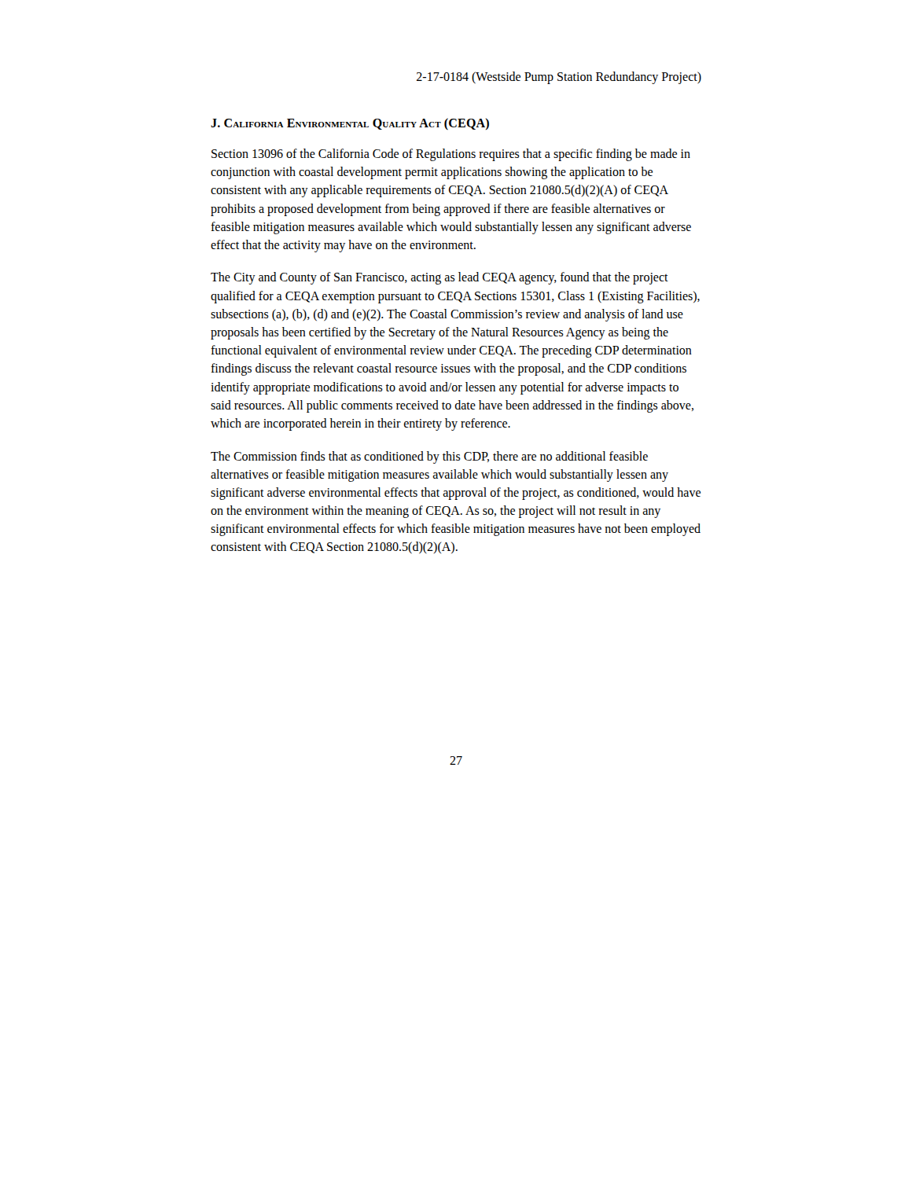2-17-0184 (Westside Pump Station Redundancy Project)
J. California Environmental Quality Act (CEQA)
Section 13096 of the California Code of Regulations requires that a specific finding be made in conjunction with coastal development permit applications showing the application to be consistent with any applicable requirements of CEQA. Section 21080.5(d)(2)(A) of CEQA prohibits a proposed development from being approved if there are feasible alternatives or feasible mitigation measures available which would substantially lessen any significant adverse effect that the activity may have on the environment.
The City and County of San Francisco, acting as lead CEQA agency, found that the project qualified for a CEQA exemption pursuant to CEQA Sections 15301, Class 1 (Existing Facilities), subsections (a), (b), (d) and (e)(2). The Coastal Commission’s review and analysis of land use proposals has been certified by the Secretary of the Natural Resources Agency as being the functional equivalent of environmental review under CEQA. The preceding CDP determination findings discuss the relevant coastal resource issues with the proposal, and the CDP conditions identify appropriate modifications to avoid and/or lessen any potential for adverse impacts to said resources. All public comments received to date have been addressed in the findings above, which are incorporated herein in their entirety by reference.
The Commission finds that as conditioned by this CDP, there are no additional feasible alternatives or feasible mitigation measures available which would substantially lessen any significant adverse environmental effects that approval of the project, as conditioned, would have on the environment within the meaning of CEQA. As so, the project will not result in any significant environmental effects for which feasible mitigation measures have not been employed consistent with CEQA Section 21080.5(d)(2)(A).
27